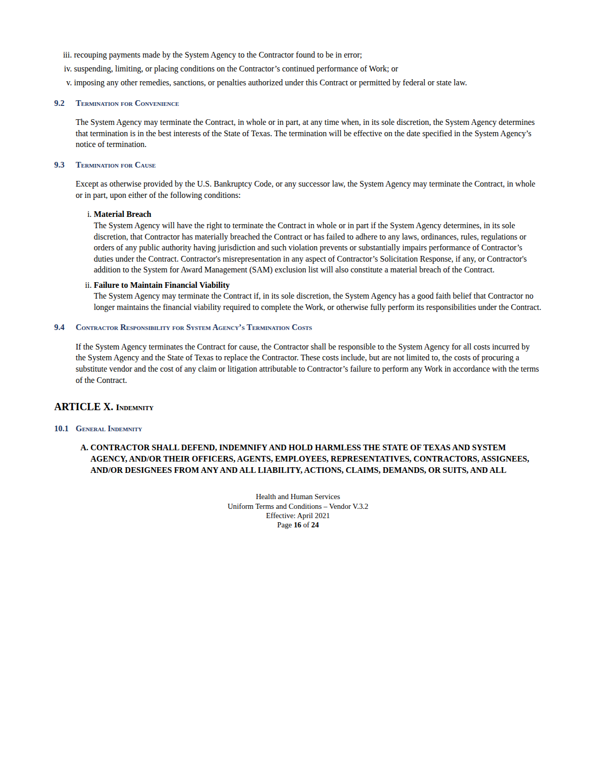recouping payments made by the System Agency to the Contractor found to be in error;
suspending, limiting, or placing conditions on the Contractor’s continued performance of Work; or
imposing any other remedies, sanctions, or penalties authorized under this Contract or permitted by federal or state law.
9.2 Termination for Convenience
The System Agency may terminate the Contract, in whole or in part, at any time when, in its sole discretion, the System Agency determines that termination is in the best interests of the State of Texas. The termination will be effective on the date specified in the System Agency’s notice of termination.
9.3 Termination for Cause
Except as otherwise provided by the U.S. Bankruptcy Code, or any successor law, the System Agency may terminate the Contract, in whole or in part, upon either of the following conditions:
Material Breach The System Agency will have the right to terminate the Contract in whole or in part if the System Agency determines, in its sole discretion, that Contractor has materially breached the Contract or has failed to adhere to any laws, ordinances, rules, regulations or orders of any public authority having jurisdiction and such violation prevents or substantially impairs performance of Contractor’s duties under the Contract. Contractor's misrepresentation in any aspect of Contractor’s Solicitation Response, if any, or Contractor's addition to the System for Award Management (SAM) exclusion list will also constitute a material breach of the Contract.
Failure to Maintain Financial Viability The System Agency may terminate the Contract if, in its sole discretion, the System Agency has a good faith belief that Contractor no longer maintains the financial viability required to complete the Work, or otherwise fully perform its responsibilities under the Contract.
9.4 Contractor Responsibility for System Agency’s Termination Costs
If the System Agency terminates the Contract for cause, the Contractor shall be responsible to the System Agency for all costs incurred by the System Agency and the State of Texas to replace the Contractor. These costs include, but are not limited to, the costs of procuring a substitute vendor and the cost of any claim or litigation attributable to Contractor’s failure to perform any Work in accordance with the terms of the Contract.
ARTICLE X. Indemnity
10.1 General Indemnity
CONTRACTOR SHALL DEFEND, INDEMNIFY AND HOLD HARMLESS THE STATE OF TEXAS AND SYSTEM AGENCY, AND/OR THEIR OFFICERS, AGENTS, EMPLOYEES, REPRESENTATIVES, CONTRACTORS, ASSIGNEES, AND/OR DESIGNEES FROM ANY AND ALL LIABILITY, ACTIONS, CLAIMS, DEMANDS, OR SUITS, AND ALL
Health and Human Services
Uniform Terms and Conditions – Vendor V.3.2
Effective: April 2021
Page 16 of 24